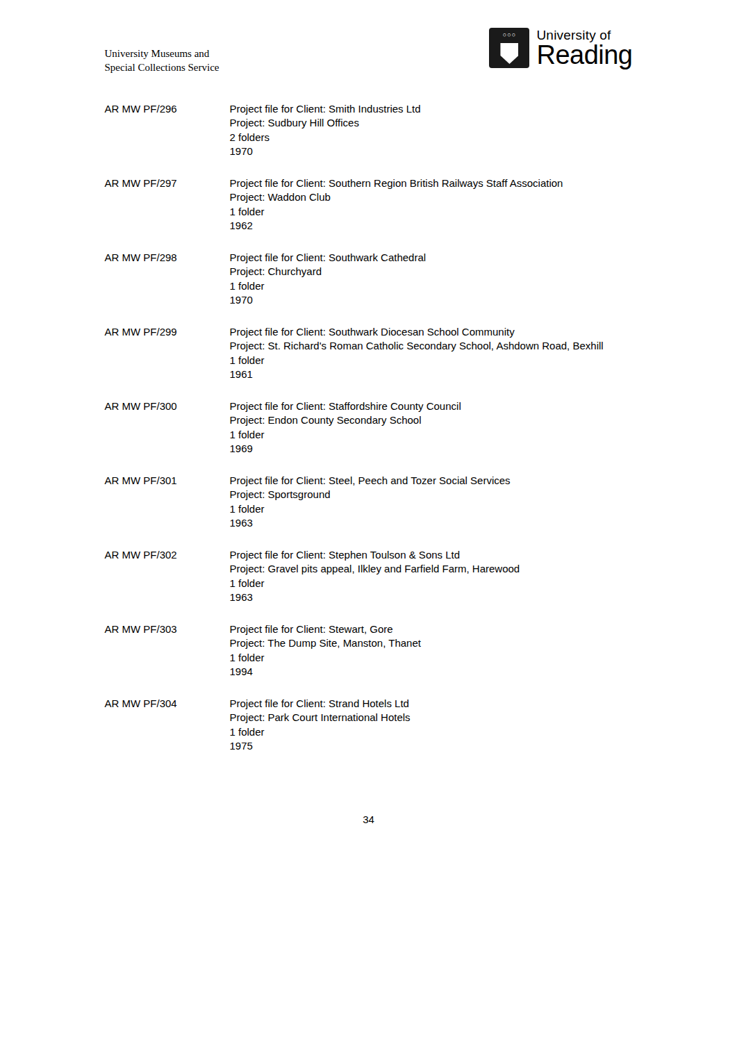University Museums and
Special Collections Service
University of Reading
| AR MW PF/296 | Project file for Client: Smith Industries Ltd Project: Sudbury Hill Offices 2 folders 1970 |
| AR MW PF/297 | Project file for Client: Southern Region British Railways Staff Association Project: Waddon Club 1 folder 1962 |
| AR MW PF/298 | Project file for Client: Southwark Cathedral Project: Churchyard 1 folder 1970 |
| AR MW PF/299 | Project file for Client: Southwark Diocesan School Community Project: St. Richard's Roman Catholic Secondary School, Ashdown Road, Bexhill 1 folder 1961 |
| AR MW PF/300 | Project file for Client: Staffordshire County Council Project: Endon County Secondary School 1 folder 1969 |
| AR MW PF/301 | Project file for Client: Steel, Peech and Tozer Social Services Project: Sportsground 1 folder 1963 |
| AR MW PF/302 | Project file for Client: Stephen Toulson & Sons Ltd Project: Gravel pits appeal, Ilkley and Farfield Farm, Harewood 1 folder 1963 |
| AR MW PF/303 | Project file for Client: Stewart, Gore Project: The Dump Site, Manston, Thanet 1 folder 1994 |
| AR MW PF/304 | Project file for Client: Strand Hotels Ltd Project: Park Court International Hotels 1 folder 1975 |
34